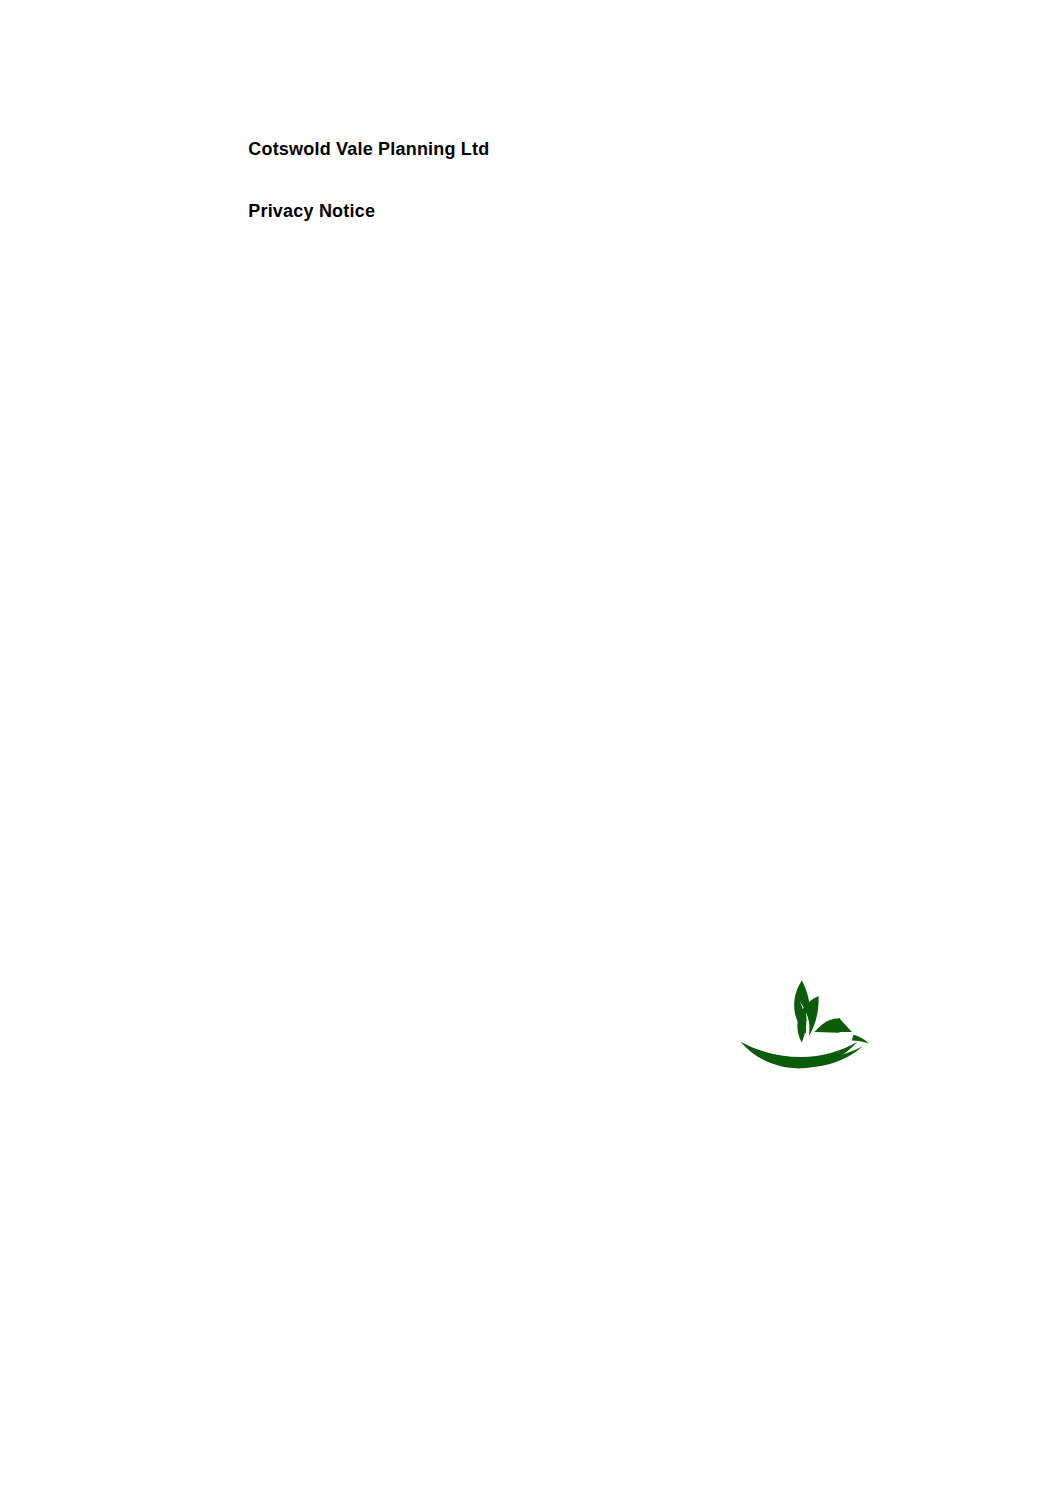Cotswold Vale Planning Ltd
Privacy Notice